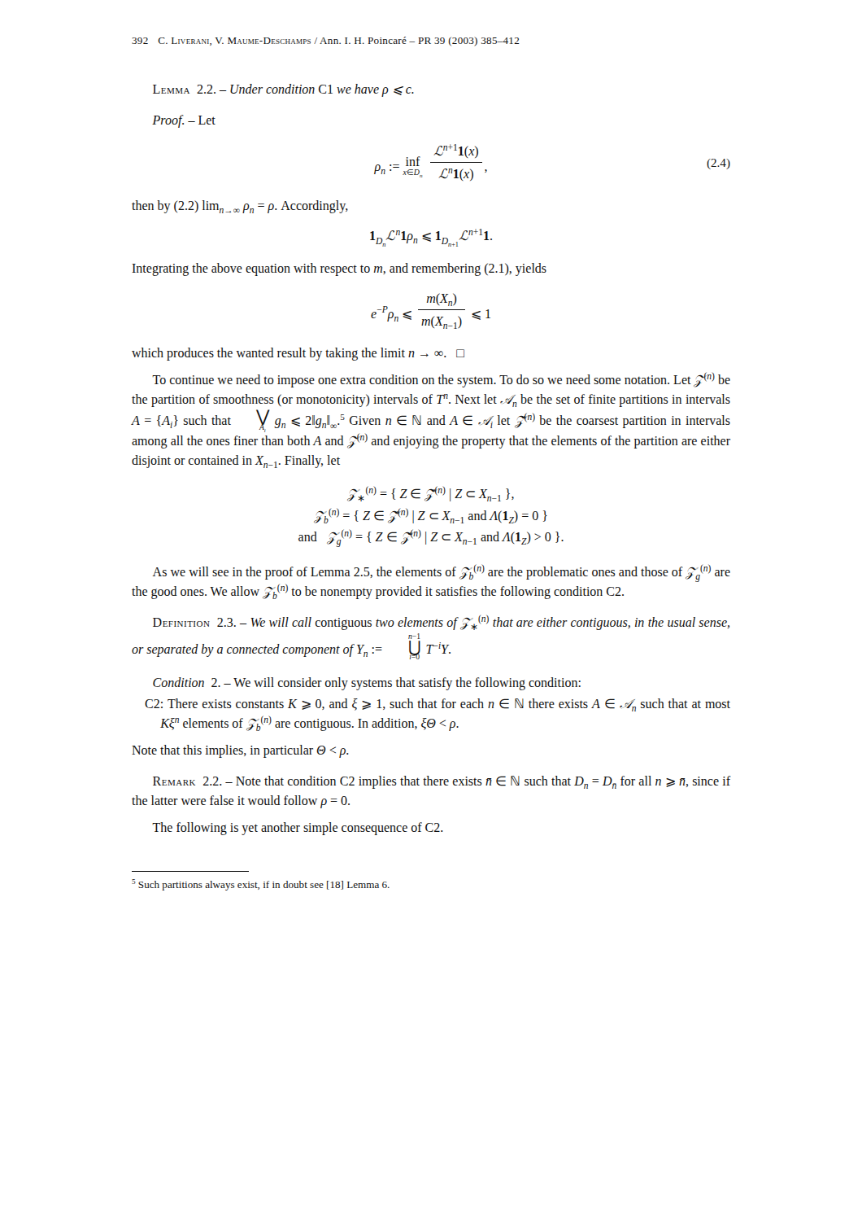392 C. Liverani, V. Maume-Deschamps / Ann. I. H. Poincaré – PR 39 (2003) 385–412
Lemma 2.2. – Under condition C1 we have ρ ⩽ c.
Proof. – Let
ρn := inf x∈Dn ℒn+11(x) ℒn1(x) , (2.4)
then by (2.2) limn→∞ ρn = ρ. Accordingly,
1Dnℒn1 ρn ⩽ 1Dn+1ℒn+11.
Integrating the above equation with respect to m, and remembering (2.1), yields
e−Pρn ⩽ m(Xn) m(Xn−1) ⩽ 1
which produces the wanted result by taking the limit n → ∞. □
To continue we need to impose one extra condition on the system. To do so we need some notation. Let 𝒵(n) be the partition of smoothness (or monotonicity) intervals of Tn. Next let 𝒜n be the set of finite partitions in intervals A = {Ai} such that ⋁Ai gn ⩽ 2‖gn‖∞.5 Given n ∈ ℕ and A ∈ 𝒜i let 𝒵̂(n) be the coarsest partition in intervals among all the ones finer than both A and 𝒵(n) and enjoying the property that the elements of the partition are either disjoint or contained in Xn−1. Finally, let
𝒵∗(n) = { Z ∈ 𝒵̂(n) | Z ⊂ Xn−1 }, 𝒵b(n) = { Z ∈ 𝒵̂(n) | Z ⊂ Xn−1 and Λ(1Z) = 0 } and 𝒵g(n) = { Z ∈ 𝒵̂(n) | Z ⊂ Xn−1 and Λ(1Z) > 0 }.
As we will see in the proof of Lemma 2.5, the elements of 𝒵b(n) are the problematic ones and those of 𝒵g(n) are the good ones. We allow 𝒵b(n) to be nonempty provided it satisfies the following condition C2.
Definition 2.3. – We will call contiguous two elements of 𝒵∗(n) that are either contiguous, in the usual sense, or separated by a connected component of Yn := n−1⋃i=0 T−iY.
Condition 2. – We will consider only systems that satisfy the following condition: C2: There exists constants K ⩾ 0, and ξ ⩾ 1, such that for each n ∈ ℕ there exists A ∈ 𝒜n such that at most Kξn elements of 𝒵b(n) are contiguous. In addition, ξΘ < ρ.
Note that this implies, in particular Θ < ρ.
Remark 2.2. – Note that condition C2 implies that there exists n̄ ∈ ℕ such that Dn = Dn̄ for all n ⩾ n̄, since if the latter were false it would follow ρ = 0.
The following is yet another simple consequence of C2.
5 Such partitions always exist, if in doubt see [18] Lemma 6.